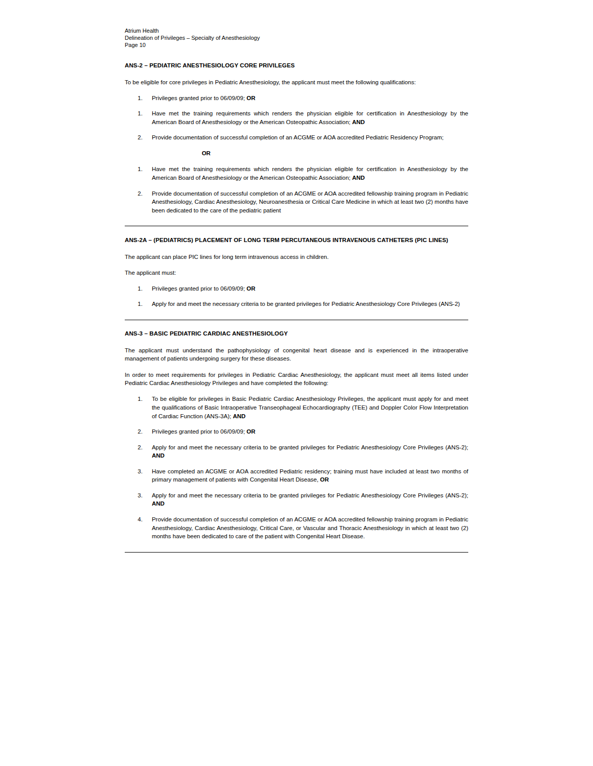Atrium Health
Delineation of Privileges – Specialty of Anesthesiology
Page 10
ANS-2 – PEDIATRIC ANESTHESIOLOGY CORE PRIVILEGES
To be eligible for core privileges in Pediatric Anesthesiology, the applicant must meet the following qualifications:
1. Privileges granted prior to 06/09/09; OR
1. Have met the training requirements which renders the physician eligible for certification in Anesthesiology by the American Board of Anesthesiology or the American Osteopathic Association; AND
2. Provide documentation of successful completion of an ACGME or AOA accredited Pediatric Residency Program;
OR
1. Have met the training requirements which renders the physician eligible for certification in Anesthesiology by the American Board of Anesthesiology or the American Osteopathic Association; AND
2. Provide documentation of successful completion of an ACGME or AOA accredited fellowship training program in Pediatric Anesthesiology, Cardiac Anesthesiology, Neuroanesthesia or Critical Care Medicine in which at least two (2) months have been dedicated to the care of the pediatric patient
ANS-2A – (PEDIATRICS) PLACEMENT OF LONG TERM PERCUTANEOUS INTRAVENOUS CATHETERS (PIC LINES)
The applicant can place PIC lines for long term intravenous access in children.
The applicant must:
1. Privileges granted prior to 06/09/09; OR
1. Apply for and meet the necessary criteria to be granted privileges for Pediatric Anesthesiology Core Privileges (ANS-2)
ANS-3 – BASIC PEDIATRIC CARDIAC ANESTHESIOLOGY
The applicant must understand the pathophysiology of congenital heart disease and is experienced in the intraoperative management of patients undergoing surgery for these diseases.
In order to meet requirements for privileges in Pediatric Cardiac Anesthesiology, the applicant must meet all items listed under Pediatric Cardiac Anesthesiology Privileges and have completed the following:
1. To be eligible for privileges in Basic Pediatric Cardiac Anesthesiology Privileges, the applicant must apply for and meet the qualifications of Basic Intraoperative Transeophageal Echocardiography (TEE) and Doppler Color Flow Interpretation of Cardiac Function (ANS-3A); AND
2. Privileges granted prior to 06/09/09; OR
2. Apply for and meet the necessary criteria to be granted privileges for Pediatric Anesthesiology Core Privileges (ANS-2); AND
3. Have completed an ACGME or AOA accredited Pediatric residency; training must have included at least two months of primary management of patients with Congenital Heart Disease, OR
3. Apply for and meet the necessary criteria to be granted privileges for Pediatric Anesthesiology Core Privileges (ANS-2); AND
4. Provide documentation of successful completion of an ACGME or AOA accredited fellowship training program in Pediatric Anesthesiology, Cardiac Anesthesiology, Critical Care, or Vascular and Thoracic Anesthesiology in which at least two (2) months have been dedicated to care of the patient with Congenital Heart Disease.